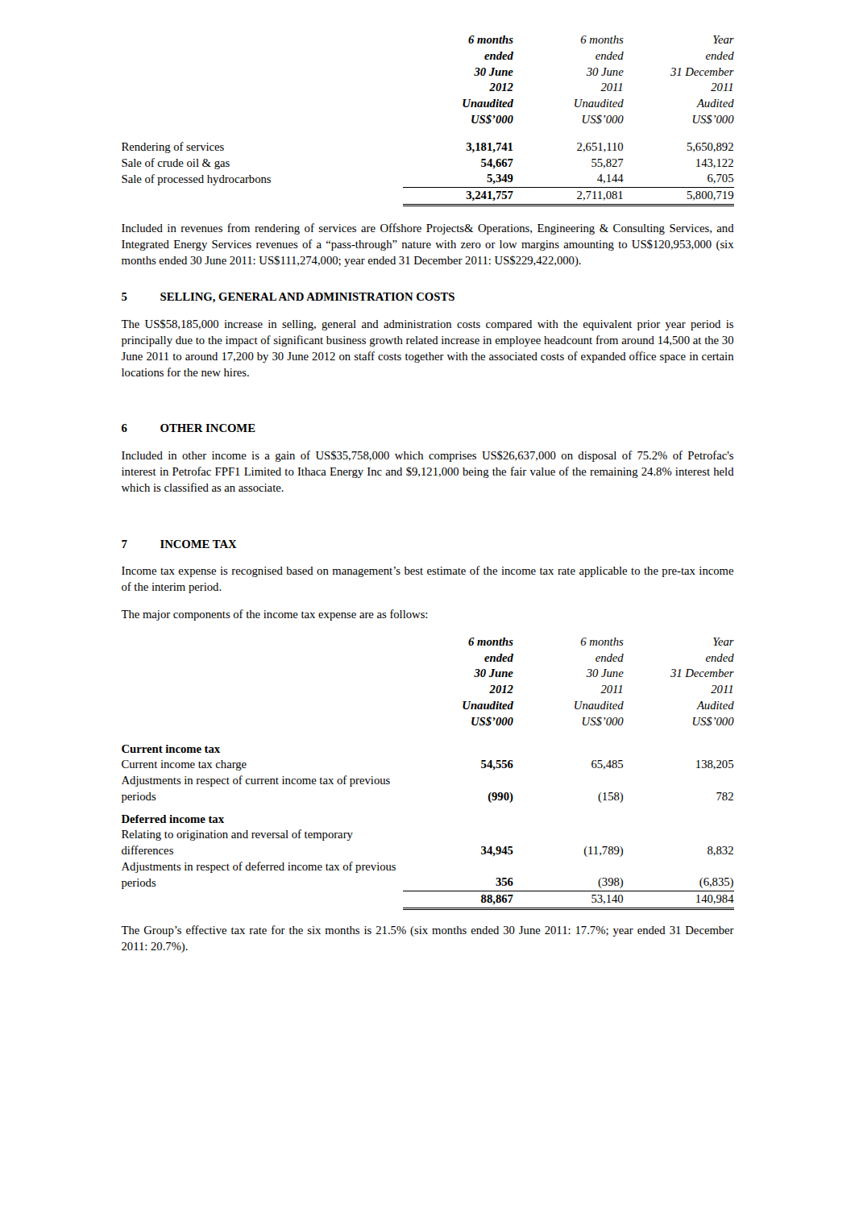| | 6 months | 6 months | Year |
| | ended | ended | ended |
| | 30 June | 30 June | 31 December |
| | 2012 | 2011 | 2011 |
| | Unaudited | Unaudited | Audited |
| | US$’000 | US$’000 | US$’000 |
| Rendering of services | 3,181,741 | 2,651,110 | 5,650,892 |
| Sale of crude oil & gas | 54,667 | 55,827 | 143,122 |
| Sale of processed hydrocarbons | 5,349 | 4,144 | 6,705 |
| | 3,241,757 | 2,711,081 | 5,800,719 |
Included in revenues from rendering of services are Offshore Projects& Operations, Engineering & Consulting Services, and Integrated Energy Services revenues of a “pass-through” nature with zero or low margins amounting to US$120,953,000 (six months ended 30 June 2011: US$111,274,000; year ended 31 December 2011: US$229,422,000).
5 SELLING, GENERAL AND ADMINISTRATION COSTS
The US$58,185,000 increase in selling, general and administration costs compared with the equivalent prior year period is principally due to the impact of significant business growth related increase in employee headcount from around 14,500 at the 30 June 2011 to around 17,200 by 30 June 2012 on staff costs together with the associated costs of expanded office space in certain locations for the new hires.
6 OTHER INCOME
Included in other income is a gain of US$35,758,000 which comprises US$26,637,000 on disposal of 75.2% of Petrofac's interest in Petrofac FPF1 Limited to Ithaca Energy Inc and $9,121,000 being the fair value of the remaining 24.8% interest held which is classified as an associate.
7 INCOME TAX
Income tax expense is recognised based on management’s best estimate of the income tax rate applicable to the pre-tax income of the interim period.
The major components of the income tax expense are as follows:
| | 6 months | 6 months | Year |
| | ended | ended | ended |
| | 30 June | 30 June | 31 December |
| | 2012 | 2011 | 2011 |
| | Unaudited | Unaudited | Audited |
| | US$’000 | US$’000 | US$’000 |
| Current income tax | | | |
| Current income tax charge | 54,556 | 65,485 | 138,205 |
| Adjustments in respect of current income tax of previous periods | (990) | (158) | 782 |
| Deferred income tax | | | |
| Relating to origination and reversal of temporary differences | 34,945 | (11,789) | 8,832 |
| Adjustments in respect of deferred income tax of previous periods | 356 | (398) | (6,835) |
| | 88,867 | 53,140 | 140,984 |
The Group’s effective tax rate for the six months is 21.5% (six months ended 30 June 2011: 17.7%; year ended 31 December 2011: 20.7%).